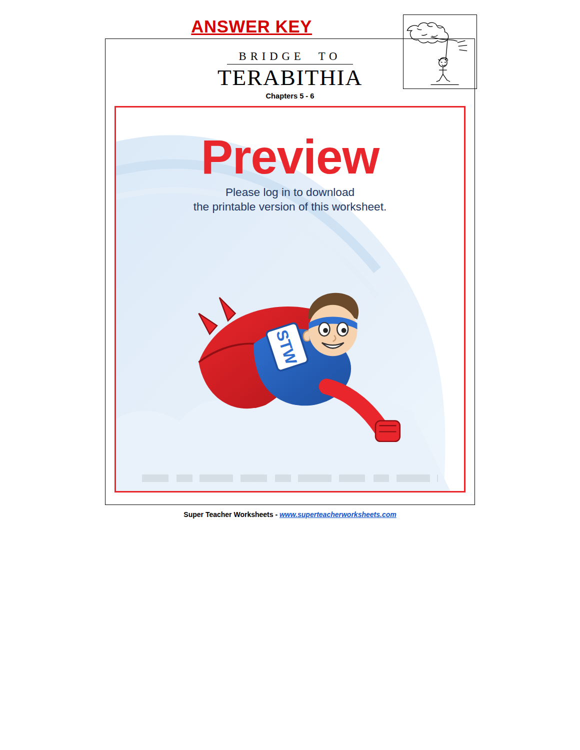ANSWER KEY
BRIDGE TO
TERABITHIA
Chapters 5 - 6
STW
Preview
Please log in to download
the printable version of this worksheet.
Super Teacher Worksheets - www.superteacherworksheets.com